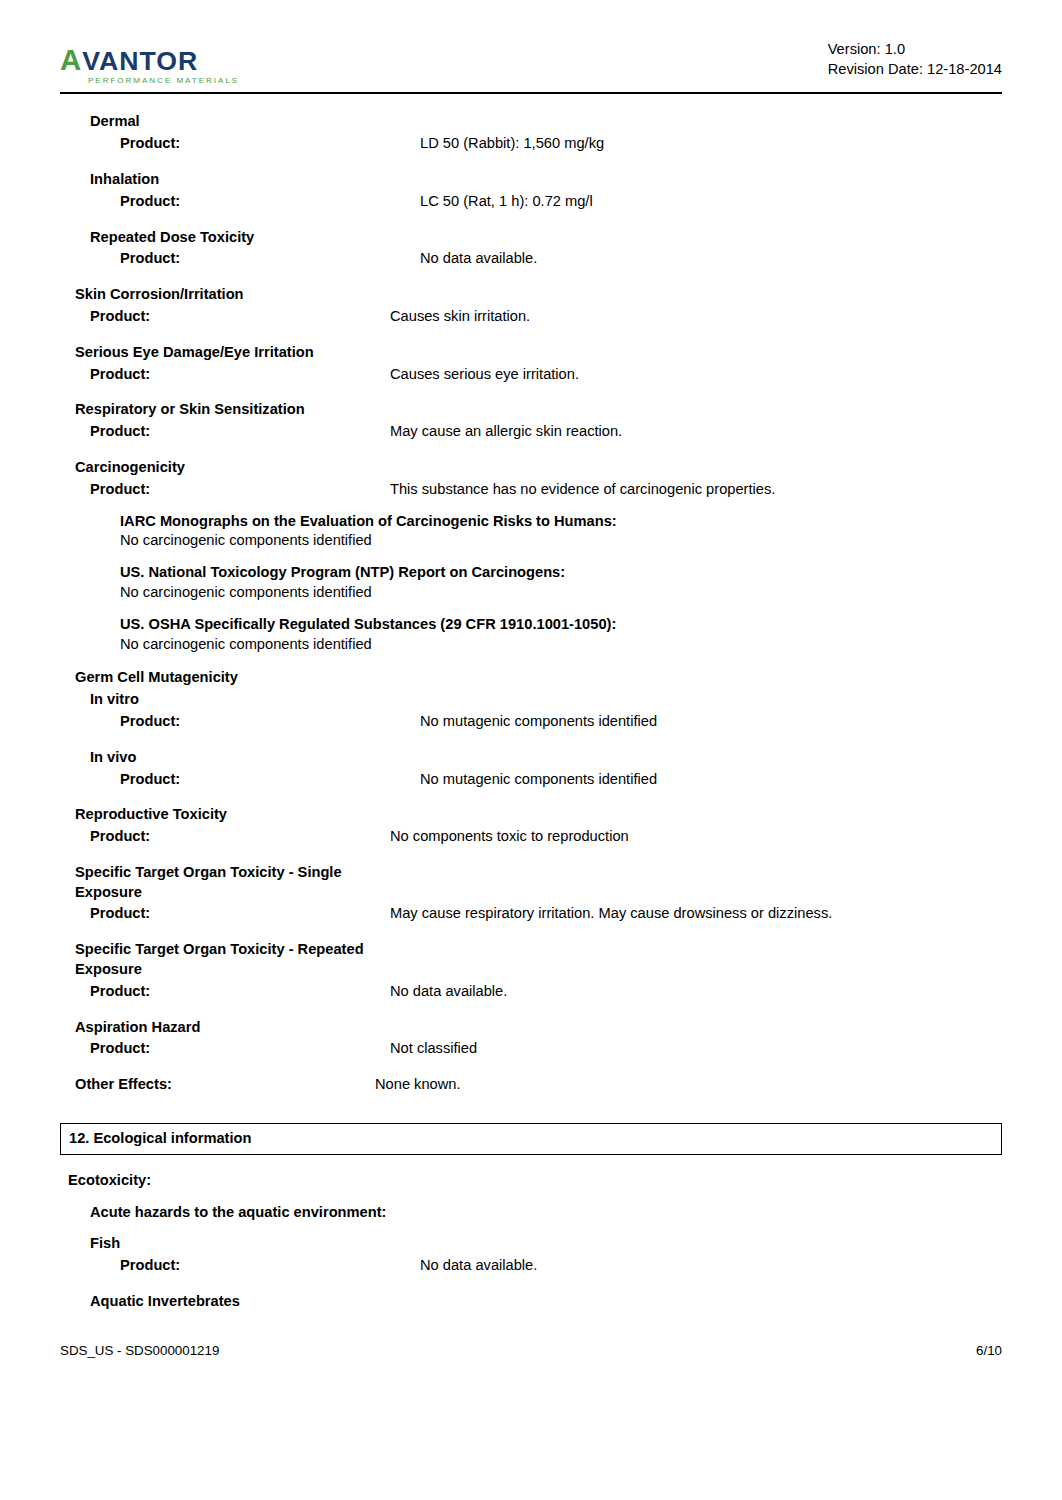AVANTOR PERFORMANCE MATERIALS
Version: 1.0
Revision Date: 12-18-2014
Dermal
Product:
LD 50 (Rabbit): 1,560 mg/kg
Inhalation
Product:
LC 50 (Rat, 1 h): 0.72 mg/l
Repeated Dose Toxicity
Product:
No data available.
Skin Corrosion/Irritation
Product:
Causes skin irritation.
Serious Eye Damage/Eye Irritation
Product:
Causes serious eye irritation.
Respiratory or Skin Sensitization
Product:
May cause an allergic skin reaction.
Carcinogenicity
Product:
This substance has no evidence of carcinogenic properties.
IARC Monographs on the Evaluation of Carcinogenic Risks to Humans:
No carcinogenic components identified
US. National Toxicology Program (NTP) Report on Carcinogens:
No carcinogenic components identified
US. OSHA Specifically Regulated Substances (29 CFR 1910.1001-1050):
No carcinogenic components identified
Germ Cell Mutagenicity
In vitro
Product:
No mutagenic components identified
In vivo
Product:
No mutagenic components identified
Reproductive Toxicity
Product:
No components toxic to reproduction
Specific Target Organ Toxicity - Single Exposure
Product:
May cause respiratory irritation. May cause drowsiness or dizziness.
Specific Target Organ Toxicity - Repeated Exposure
Product:
No data available.
Aspiration Hazard
Product:
Not classified
Other Effects:
None known.
12. Ecological information
Ecotoxicity:
Acute hazards to the aquatic environment:
Fish
Product:
No data available.
Aquatic Invertebrates
SDS_US - SDS000001219
6/10